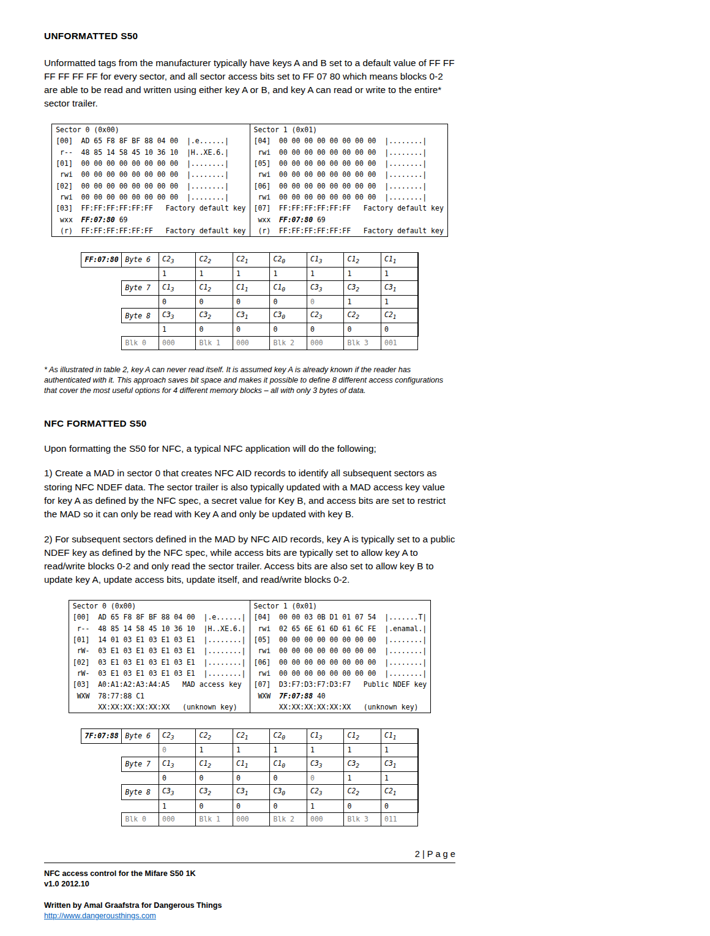UNFORMATTED S50
Unformatted tags from the manufacturer typically have keys A and B set to a default value of FF FF FF FF FF FF for every sector, and all sector access bits set to FF 07 80 which means blocks 0-2 are able to be read and written using either key A or B, and key A can read or write to the entire* sector trailer.
| Sector 0 (0x00) | Sector 1 (0x01) |
| [00] AD 65 F8 8F BF 88 04 00 /.e....../ | [04] 00 00 00 00 00 00 00 00 /......../ |
| r-- 48 85 14 58 45 10 36 10 /H..XE.6./ | rwi 00 00 00 00 00 00 00 00 /......../ |
| [01] 00 00 00 00 00 00 00 00 /......../ | [05] 00 00 00 00 00 00 00 00 /......../ |
| rwi 00 00 00 00 00 00 00 00 /......../ | rwi 00 00 00 00 00 00 00 00 /......../ |
| [02] 00 00 00 00 00 00 00 00 /......../ | [06] 00 00 00 00 00 00 00 00 /......../ |
| rwi 00 00 00 00 00 00 00 00 /......../ | rwi 00 00 00 00 00 00 00 00 /......../ |
| [03] FF:FF:FF:FF:FF:FF Factory default key | [07] FF:FF:FF:FF:FF:FF Factory default key |
| wxx FF:07:80 69 | wxx FF:07:80 69 |
| (r) FF:FF:FF:FF:FF:FF Factory default key | (r) FF:FF:FF:FF:FF:FF Factory default key |
| FF:07:80 | Byte 6 | C2 3 | C2 2 | C2 1 | C2 0 | C1 3 | C1 2 | C1 1 | C1 0 |
| | | 1 | 1 | 1 | 1 | 1 | 1 | 1 | 1 |
| | Byte 7 | C1 3 | C1 2 | C1 1 | C1 0 | C3 3 | C3 2 | C3 1 | C3 0 |
| | | 0 | 0 | 0 | 0 | 0 | 1 | 1 | 1 |
| | Byte 8 | C3 3 | C3 2 | C3 1 | C3 0 | C2 3 | C2 2 | C2 1 | C2 0 |
| | | 1 | 0 | 0 | 0 | 0 | 0 | 0 | 0 |
| | Blk 0 | 000 | Blk 1 | 000 | Blk 2 | 000 | Blk 3 | 001 |
* As illustrated in table 2, key A can never read itself. It is assumed key A is already known if the reader has authenticated with it. This approach saves bit space and makes it possible to define 8 different access configurations that cover the most useful options for 4 different memory blocks – all with only 3 bytes of data.
NFC FORMATTED S50
Upon formatting the S50 for NFC, a typical NFC application will do the following;
1) Create a MAD in sector 0 that creates NFC AID records to identify all subsequent sectors as storing NFC NDEF data. The sector trailer is also typically updated with a MAD access key value for key A as defined by the NFC spec, a secret value for Key B, and access bits are set to restrict the MAD so it can only be read with Key A and only be updated with key B.
2) For subsequent sectors defined in the MAD by NFC AID records, key A is typically set to a public NDEF key as defined by the NFC spec, while access bits are typically set to allow key A to read/write blocks 0-2 and only read the sector trailer. Access bits are also set to allow key B to update key A, update access bits, update itself, and read/write blocks 0-2.
| Sector 0 (0x00) | Sector 1 (0x01) |
| [00] AD 65 F8 8F BF 88 04 00 /.e....../ | [04] 00 00 03 0B D1 01 07 54 /.......T/ |
| r-- 48 85 14 58 45 10 36 10 /H..XE.6./ | rwi 02 65 6E 61 6D 61 6C FE /.enamal./ |
| [01] 14 01 03 E1 03 E1 03 E1 /......../ | [05] 00 00 00 00 00 00 00 00 /......../ |
| rW- 03 E1 03 E1 03 E1 03 E1 /......../ | rwi 00 00 00 00 00 00 00 00 /......../ |
| [02] 03 E1 03 E1 03 E1 03 E1 /......../ | [06] 00 00 00 00 00 00 00 00 /......../ |
| rW- 03 E1 03 E1 03 E1 03 E1 /......../ | rwi 00 00 00 00 00 00 00 00 /......../ |
| [03] A0:A1:A2:A3:A4:A5 MAD access key | [07] D3:F7:D3:F7:D3:F7 Public NDEF key |
| WXW 78:77:88 C1 | WXW 7F:07:88 40 |
| XX:XX:XX:XX:XX:XX (unknown key) | XX:XX:XX:XX:XX:XX (unknown key) |
| 7F:07:88 | Byte 6 | C2 3 | C2 2 | C2 1 | C2 0 | C1 3 | C1 2 | C1 1 | C1 0 |
| | | 0 | 1 | 1 | 1 | 1 | 1 | 1 | 1 |
| | Byte 7 | C1 3 | C1 2 | C1 1 | C1 0 | C3 3 | C3 2 | C3 1 | C3 0 |
| | | 0 | 0 | 0 | 0 | 0 | 1 | 1 | 1 |
| | Byte 8 | C3 3 | C3 2 | C3 1 | C3 0 | C2 3 | C2 2 | C2 1 | C2 0 |
| | | 1 | 0 | 0 | 0 | 1 | 0 | 0 | 0 |
| | Blk 0 | 000 | Blk 1 | 000 | Blk 2 | 000 | Blk 3 | 011 |
2 | P a g e
NFC access control for the Mifare S50 1K
v1.0 2012.10
Written by Amal Graafstra for Dangerous Things
http://www.dangerousthings.com